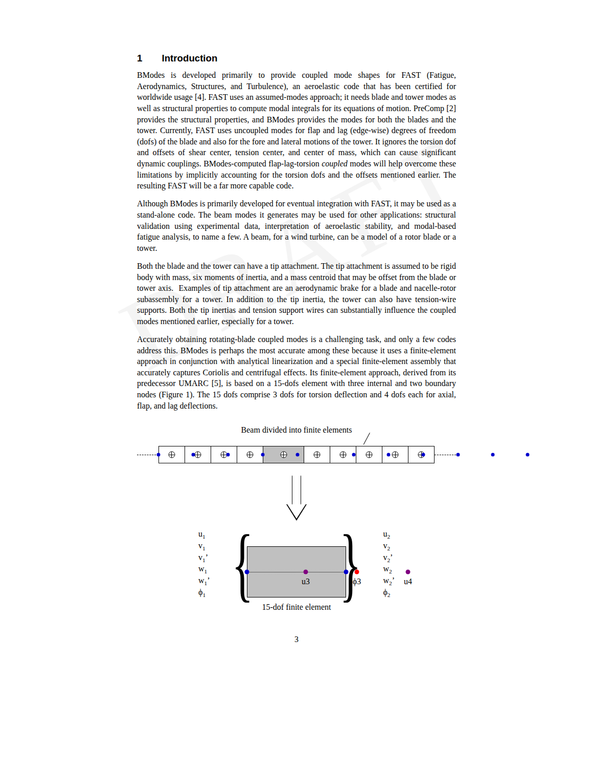DRAFT
1 Introduction
BModes is developed primarily to provide coupled mode shapes for FAST (Fatigue, Aerodynamics, Structures, and Turbulence), an aeroelastic code that has been certified for worldwide usage [4]. FAST uses an assumed-modes approach; it needs blade and tower modes as well as structural properties to compute modal integrals for its equations of motion. PreComp [2] provides the structural properties, and BModes provides the modes for both the blades and the tower. Currently, FAST uses uncoupled modes for flap and lag (edge-wise) degrees of freedom (dofs) of the blade and also for the fore and lateral motions of the tower. It ignores the torsion dof and offsets of shear center, tension center, and center of mass, which can cause significant dynamic couplings. BModes-computed flap-lag-torsion coupled modes will help overcome these limitations by implicitly accounting for the torsion dofs and the offsets mentioned earlier. The resulting FAST will be a far more capable code.
Although BModes is primarily developed for eventual integration with FAST, it may be used as a stand-alone code. The beam modes it generates may be used for other applications: structural validation using experimental data, interpretation of aeroelastic stability, and modal-based fatigue analysis, to name a few. A beam, for a wind turbine, can be a model of a rotor blade or a tower.
Both the blade and the tower can have a tip attachment. The tip attachment is assumed to be rigid body with mass, six moments of inertia, and a mass centroid that may be offset from the blade or tower axis. Examples of tip attachment are an aerodynamic brake for a blade and nacelle-rotor subassembly for a tower. In addition to the tip inertia, the tower can also have tension-wire supports. Both the tip inertias and tension support wires can substantially influence the coupled modes mentioned earlier, especially for a tower.
Accurately obtaining rotating-blade coupled modes is a challenging task, and only a few codes address this. BModes is perhaps the most accurate among these because it uses a finite-element approach in conjunction with analytical linearization and a special finite-element assembly that accurately captures Coriolis and centrifugal effects. Its finite-element approach, derived from its predecessor UMARC [5], is based on a 15-dofs element with three internal and two boundary nodes (Figure 1). The 15 dofs comprise 3 dofs for torsion deflection and 4 dofs each for axial, flap, and lag deflections.
Beam divided into finite elements
u1
v1
v1’
w1
w1’
ϕ1
{
u2
v2
v2’
w2
w2’
ϕ2
}
u3
ϕ3
u4
15-dof finite element
3